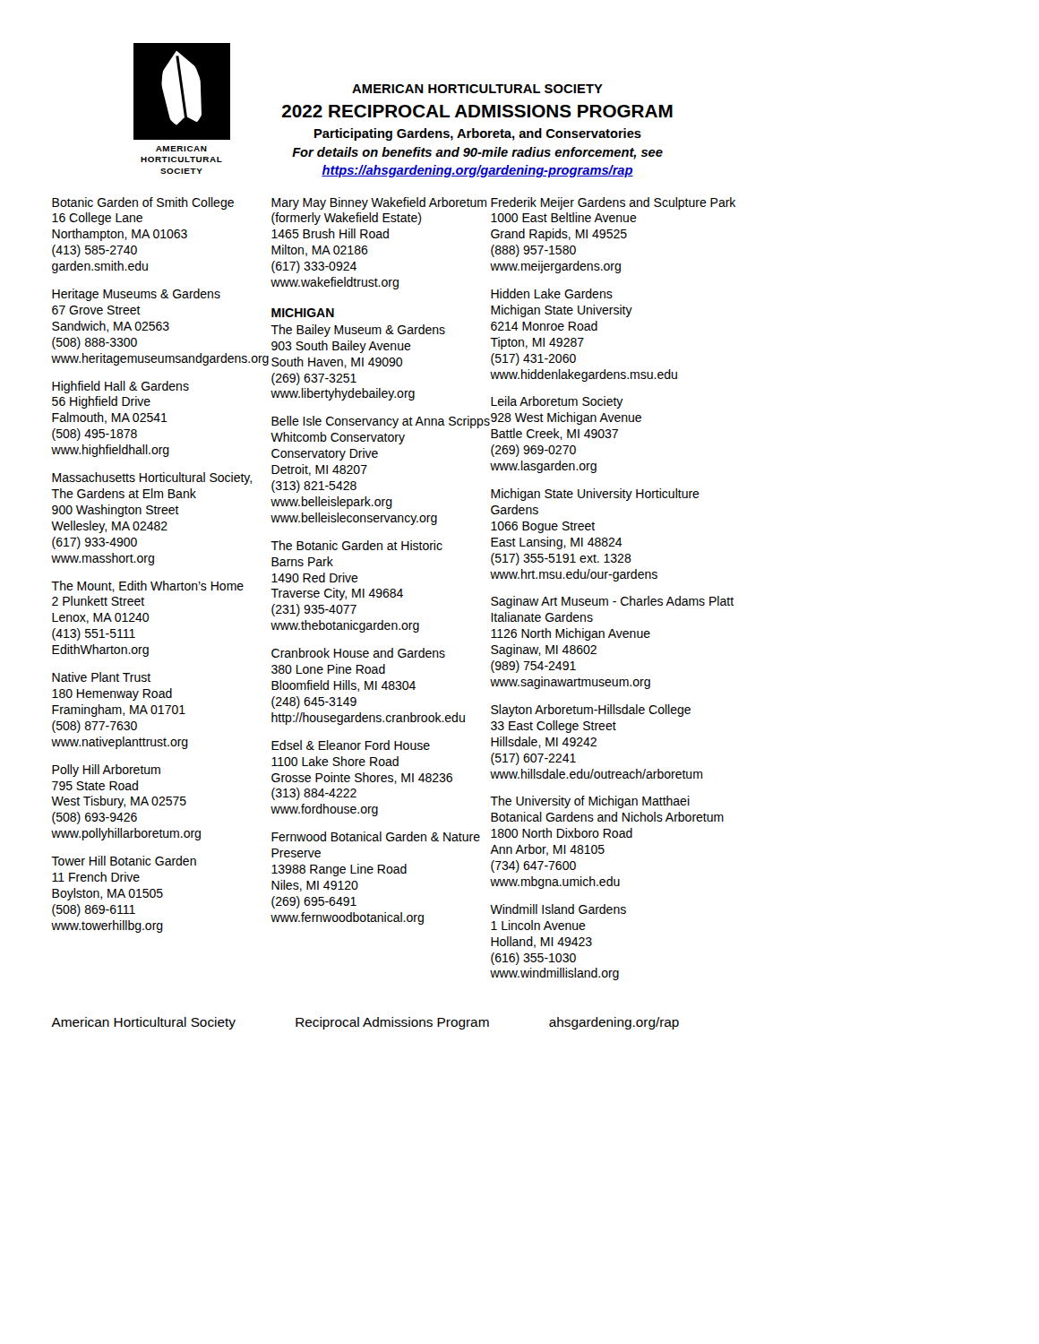AMERICAN
HORTICULTURAL
SOCIETY
AMERICAN HORTICULTURAL SOCIETY
2022 RECIPROCAL ADMISSIONS PROGRAM
Participating Gardens, Arboreta, and Conservatories
For details on benefits and 90-mile radius enforcement, see
https://ahsgardening.org/gardening-programs/rap
Botanic Garden of Smith College
16 College Lane
Northampton, MA 01063
(413) 585-2740
garden.smith.edu
Heritage Museums & Gardens
67 Grove Street
Sandwich, MA 02563
(508) 888-3300
www.heritagemuseumsandgardens.org
Highfield Hall & Gardens
56 Highfield Drive
Falmouth, MA 02541
(508) 495-1878
www.highfieldhall.org
Massachusetts Horticultural Society,
The Gardens at Elm Bank
900 Washington Street
Wellesley, MA 02482
(617) 933-4900
www.masshort.org
The Mount, Edith Wharton’s Home
2 Plunkett Street
Lenox, MA 01240
(413) 551-5111
EdithWharton.org
Native Plant Trust
180 Hemenway Road
Framingham, MA 01701
(508) 877-7630
www.nativeplanttrust.org
Polly Hill Arboretum
795 State Road
West Tisbury, MA 02575
(508) 693-9426
www.pollyhillarboretum.org
Tower Hill Botanic Garden
11 French Drive
Boylston, MA 01505
(508) 869-6111
www.towerhillbg.org
Mary May Binney Wakefield Arboretum
(formerly Wakefield Estate)
1465 Brush Hill Road
Milton, MA 02186
(617) 333-0924
www.wakefieldtrust.org
MICHIGAN
The Bailey Museum & Gardens
903 South Bailey Avenue
South Haven, MI 49090
(269) 637-3251
www.libertyhydebailey.org
Belle Isle Conservancy at Anna Scripps
Whitcomb Conservatory
Conservatory Drive
Detroit, MI 48207
(313) 821-5428
www.belleislepark.org
www.belleisleconservancy.org
The Botanic Garden at Historic
Barns Park
1490 Red Drive
Traverse City, MI 49684
(231) 935-4077
www.thebotanicgarden.org
Cranbrook House and Gardens
380 Lone Pine Road
Bloomfield Hills, MI 48304
(248) 645-3149
http://housegardens.cranbrook.edu
Edsel & Eleanor Ford House
1100 Lake Shore Road
Grosse Pointe Shores, MI 48236
(313) 884-4222
www.fordhouse.org
Fernwood Botanical Garden & Nature
Preserve
13988 Range Line Road
Niles, MI 49120
(269) 695-6491
www.fernwoodbotanical.org
Frederik Meijer Gardens and Sculpture Park
1000 East Beltline Avenue
Grand Rapids, MI 49525
(888) 957-1580
www.meijergardens.org
Hidden Lake Gardens
Michigan State University
6214 Monroe Road
Tipton, MI 49287
(517) 431-2060
www.hiddenlakegardens.msu.edu
Leila Arboretum Society
928 West Michigan Avenue
Battle Creek, MI 49037
(269) 969-0270
www.lasgarden.org
Michigan State University Horticulture
Gardens
1066 Bogue Street
East Lansing, MI 48824
(517) 355-5191 ext. 1328
www.hrt.msu.edu/our-gardens
Saginaw Art Museum - Charles Adams Platt
Italianate Gardens
1126 North Michigan Avenue
Saginaw, MI 48602
(989) 754-2491
www.saginawartmuseum.org
Slayton Arboretum-Hillsdale College
33 East College Street
Hillsdale, MI 49242
(517) 607-2241
www.hillsdale.edu/outreach/arboretum
The University of Michigan Matthaei
Botanical Gardens and Nichols Arboretum
1800 North Dixboro Road
Ann Arbor, MI 48105
(734) 647-7600
www.mbgna.umich.edu
Windmill Island Gardens
1 Lincoln Avenue
Holland, MI 49423
(616) 355-1030
www.windmillisland.org
American Horticultural Society Reciprocal Admissions Program ahsgardening.org/rap